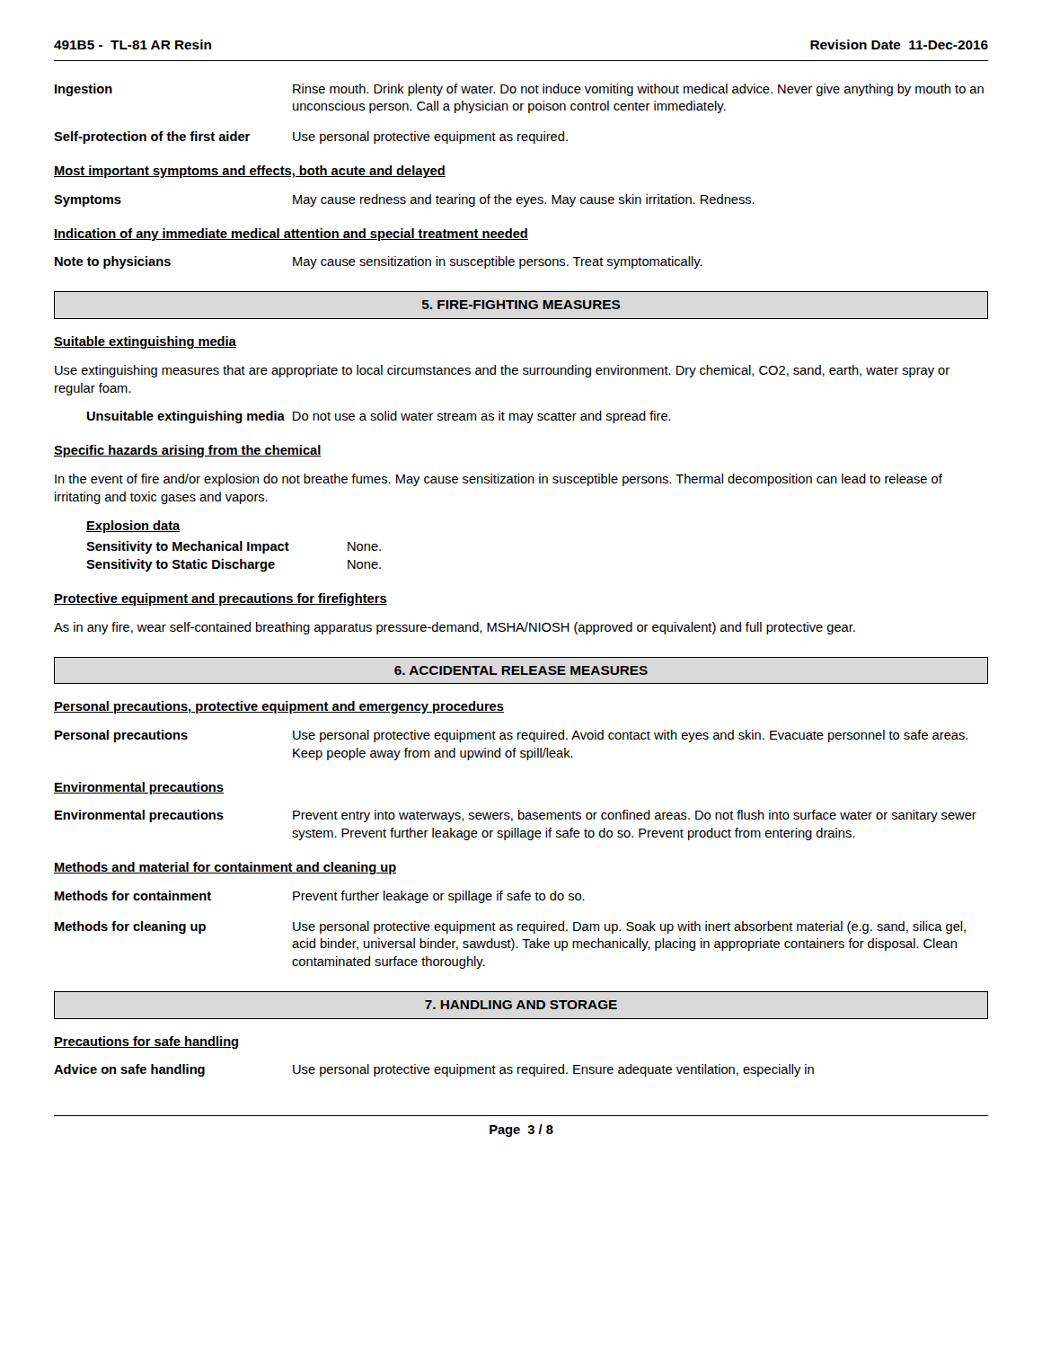491B5 - TL-81 AR Resin
Revision Date 11-Dec-2016
Ingestion
Rinse mouth. Drink plenty of water. Do not induce vomiting without medical advice. Never give anything by mouth to an unconscious person. Call a physician or poison control center immediately.
Self-protection of the first aider
Use personal protective equipment as required.
Most important symptoms and effects, both acute and delayed
Symptoms
May cause redness and tearing of the eyes. May cause skin irritation. Redness.
Indication of any immediate medical attention and special treatment needed
Note to physicians
May cause sensitization in susceptible persons. Treat symptomatically.
5. FIRE-FIGHTING MEASURES
Suitable extinguishing media
Use extinguishing measures that are appropriate to local circumstances and the surrounding environment. Dry chemical, CO2, sand, earth, water spray or regular foam.
Unsuitable extinguishing media Do not use a solid water stream as it may scatter and spread fire.
Specific hazards arising from the chemical
In the event of fire and/or explosion do not breathe fumes. May cause sensitization in susceptible persons. Thermal decomposition can lead to release of irritating and toxic gases and vapors.
Explosion data
Sensitivity to Mechanical Impact
None.
Sensitivity to Static Discharge
None.
Protective equipment and precautions for firefighters
As in any fire, wear self-contained breathing apparatus pressure-demand, MSHA/NIOSH (approved or equivalent) and full protective gear.
6. ACCIDENTAL RELEASE MEASURES
Personal precautions, protective equipment and emergency procedures
Personal precautions
Use personal protective equipment as required. Avoid contact with eyes and skin. Evacuate personnel to safe areas. Keep people away from and upwind of spill/leak.
Environmental precautions
Environmental precautions
Prevent entry into waterways, sewers, basements or confined areas. Do not flush into surface water or sanitary sewer system. Prevent further leakage or spillage if safe to do so. Prevent product from entering drains.
Methods and material for containment and cleaning up
Methods for containment
Prevent further leakage or spillage if safe to do so.
Methods for cleaning up
Use personal protective equipment as required. Dam up. Soak up with inert absorbent material (e.g. sand, silica gel, acid binder, universal binder, sawdust). Take up mechanically, placing in appropriate containers for disposal. Clean contaminated surface thoroughly.
7. HANDLING AND STORAGE
Precautions for safe handling
Advice on safe handling
Use personal protective equipment as required. Ensure adequate ventilation, especially in
Page 3 / 8